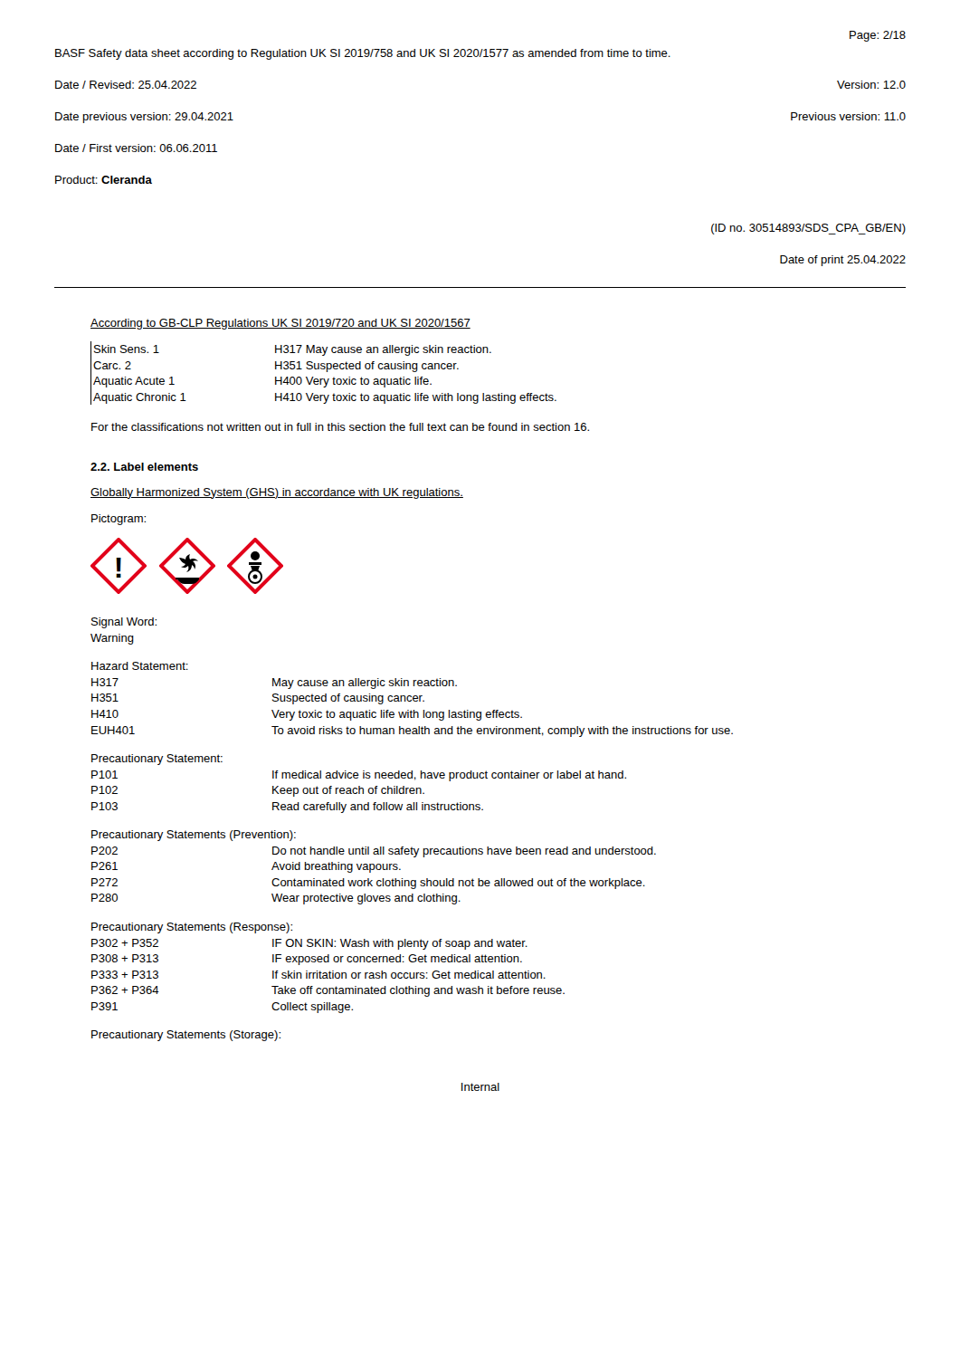Page: 2/18
BASF Safety data sheet according to Regulation UK SI 2019/758 and UK SI 2020/1577 as amended from time to time.
Date / Revised: 25.04.2022
Date previous version: 29.04.2021
Date / First version: 06.06.2011
Product: Cleranda
Version: 12.0
Previous version: 11.0
(ID no. 30514893/SDS_CPA_GB/EN)
Date of print 25.04.2022
According to GB-CLP Regulations UK SI 2019/720 and UK SI 2020/1567
| Skin Sens. 1 | H317 May cause an allergic skin reaction. |
| Carc. 2 | H351 Suspected of causing cancer. |
| Aquatic Acute 1 | H400 Very toxic to aquatic life. |
| Aquatic Chronic 1 | H410 Very toxic to aquatic life with long lasting effects. |
For the classifications not written out in full in this section the full text can be found in section 16.
2.2. Label elements
Globally Harmonized System (GHS) in accordance with UK regulations.
Pictogram:
!
Signal Word:
Warning
Hazard Statement:
| H317 | May cause an allergic skin reaction. |
| H351 | Suspected of causing cancer. |
| H410 | Very toxic to aquatic life with long lasting effects. |
| EUH401 | To avoid risks to human health and the environment, comply with the instructions for use. |
Precautionary Statement:
| P101 | If medical advice is needed, have product container or label at hand. |
| P102 | Keep out of reach of children. |
| P103 | Read carefully and follow all instructions. |
Precautionary Statements (Prevention):
| P202 | Do not handle until all safety precautions have been read and understood. |
| P261 | Avoid breathing vapours. |
| P272 | Contaminated work clothing should not be allowed out of the workplace. |
| P280 | Wear protective gloves and clothing. |
Precautionary Statements (Response):
| P302 + P352 | IF ON SKIN: Wash with plenty of soap and water. |
| P308 + P313 | IF exposed or concerned: Get medical attention. |
| P333 + P313 | If skin irritation or rash occurs: Get medical attention. |
| P362 + P364 | Take off contaminated clothing and wash it before reuse. |
| P391 | Collect spillage. |
Precautionary Statements (Storage):
Internal